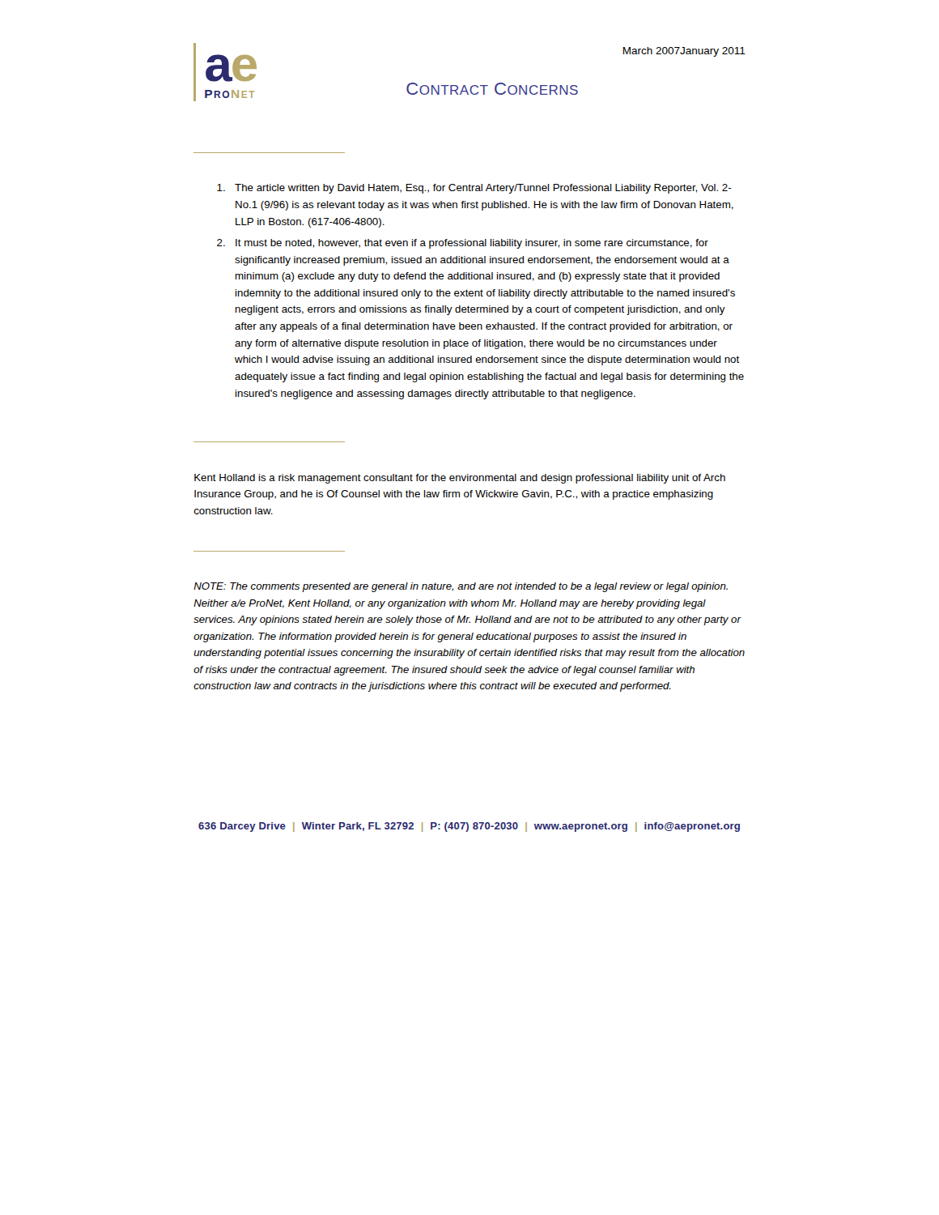ae
PRO NET
March 2007January 2011
CONTRACT CONCERNS
The article written by David Hatem, Esq., for Central Artery/Tunnel Professional Liability Reporter, Vol. 2- No.1 (9/96) is as relevant today as it was when first published. He is with the law firm of Donovan Hatem, LLP in Boston. (617-406-4800).
It must be noted, however, that even if a professional liability insurer, in some rare circumstance, for significantly increased premium, issued an additional insured endorsement, the endorsement would at a minimum (a) exclude any duty to defend the additional insured, and (b) expressly state that it provided indemnity to the additional insured only to the extent of liability directly attributable to the named insured's negligent acts, errors and omissions as finally determined by a court of competent jurisdiction, and only after any appeals of a final determination have been exhausted. If the contract provided for arbitration, or any form of alternative dispute resolution in place of litigation, there would be no circumstances under which I would advise issuing an additional insured endorsement since the dispute determination would not adequately issue a fact finding and legal opinion establishing the factual and legal basis for determining the insured's negligence and assessing damages directly attributable to that negligence.
Kent Holland is a risk management consultant for the environmental and design professional liability unit of Arch Insurance Group, and he is Of Counsel with the law firm of Wickwire Gavin, P.C., with a practice emphasizing construction law.
NOTE: The comments presented are general in nature, and are not intended to be a legal review or legal opinion. Neither a/e ProNet, Kent Holland, or any organization with whom Mr. Holland may are hereby providing legal services. Any opinions stated herein are solely those of Mr. Holland and are not to be attributed to any other party or organization. The information provided herein is for general educational purposes to assist the insured in understanding potential issues concerning the insurability of certain identified risks that may result from the allocation of risks under the contractual agreement. The insured should seek the advice of legal counsel familiar with construction law and contracts in the jurisdictions where this contract will be executed and performed.
636 Darcey Drive|Winter Park, FL 32792|P: (407) 870-2030|www.aepronet.org|info@aepronet.org